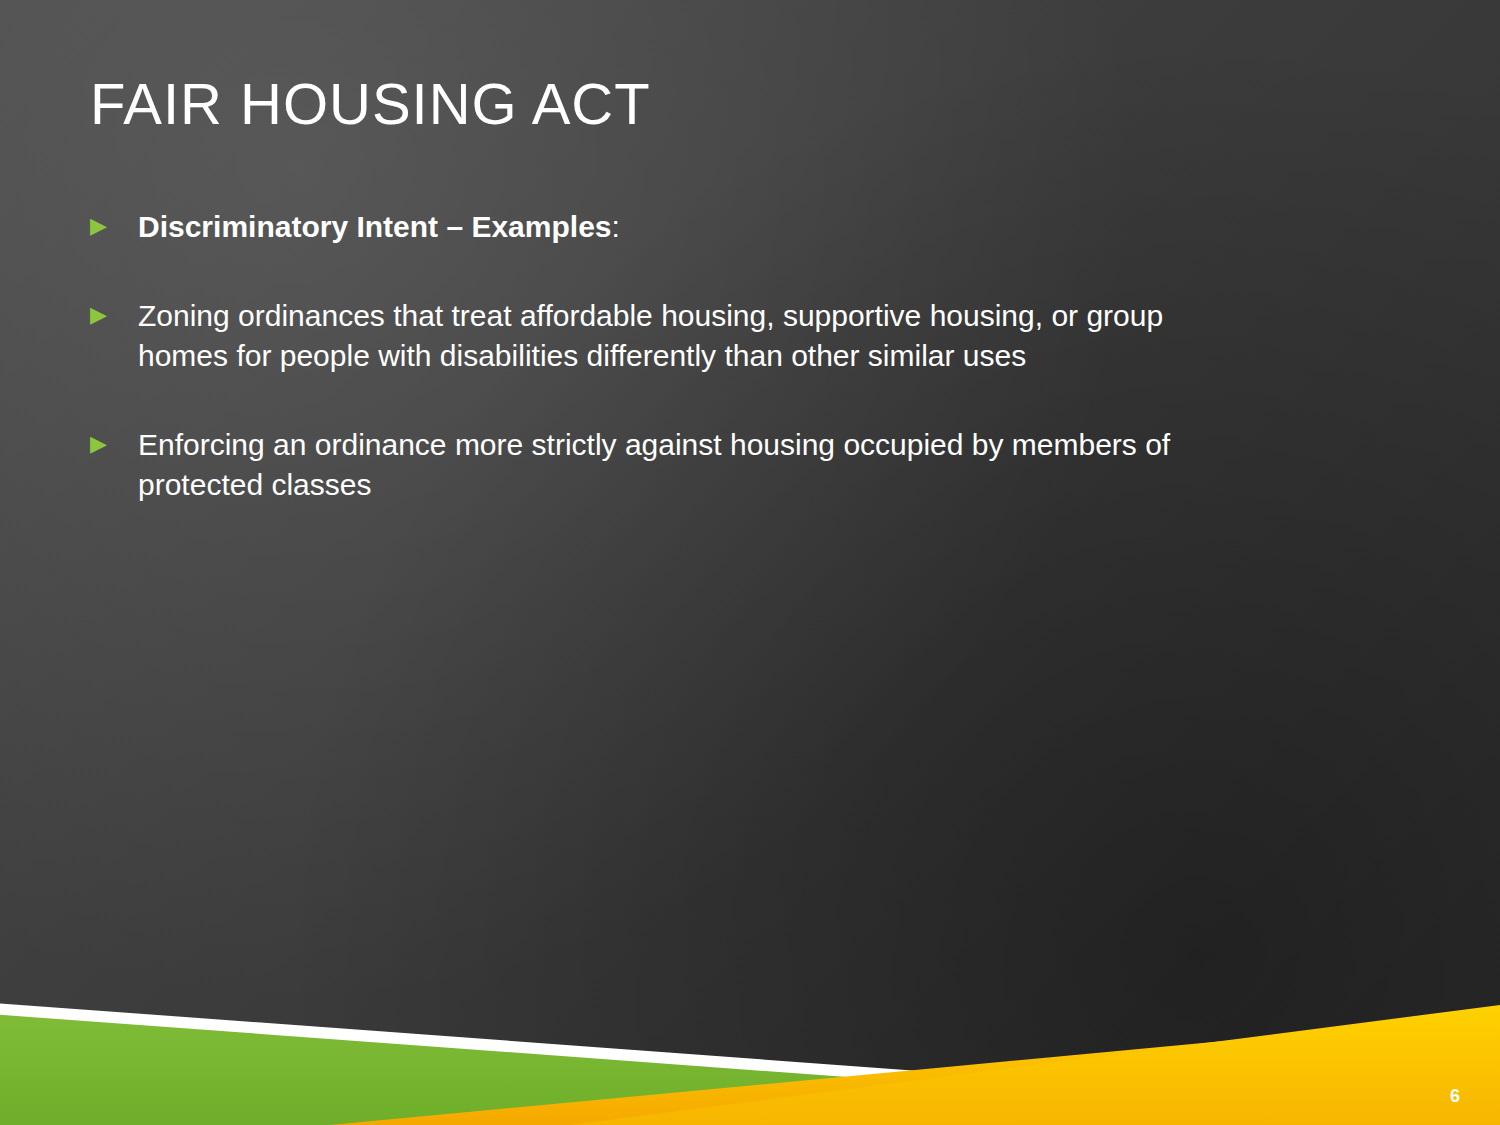Fair Housing Act
Discriminatory Intent – Examples:
Zoning ordinances that treat affordable housing, supportive housing, or group homes for people with disabilities differently than other similar uses
Enforcing an ordinance more strictly against housing occupied by members of protected classes
6